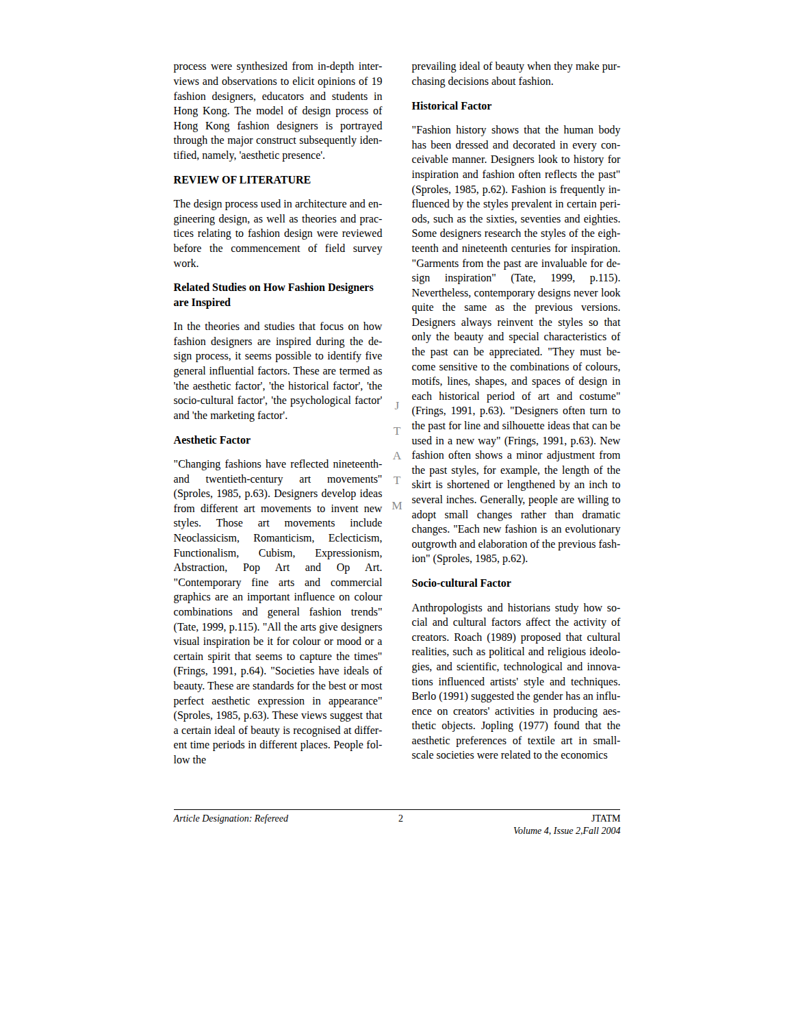J
T
A
T
M
process were synthesized from in-depth interviews and observations to elicit opinions of 19 fashion designers, educators and students in Hong Kong. The model of design process of Hong Kong fashion designers is portrayed through the major construct subsequently identified, namely, 'aesthetic presence'.
REVIEW OF LITERATURE
The design process used in architecture and engineering design, as well as theories and practices relating to fashion design were reviewed before the commencement of field survey work.
Related Studies on How Fashion Designers are Inspired
In the theories and studies that focus on how fashion designers are inspired during the design process, it seems possible to identify five general influential factors. These are termed as 'the aesthetic factor', 'the historical factor', 'the socio-cultural factor', 'the psychological factor' and 'the marketing factor'.
Aesthetic Factor
"Changing fashions have reflected nineteenth- and twentieth-century art movements" (Sproles, 1985, p.63). Designers develop ideas from different art movements to invent new styles. Those art movements include Neoclassicism, Romanticism, Eclecticism, Functionalism, Cubism, Expressionism, Abstraction, Pop Art and Op Art. "Contemporary fine arts and commercial graphics are an important influence on colour combinations and general fashion trends" (Tate, 1999, p.115). "All the arts give designers visual inspiration be it for colour or mood or a certain spirit that seems to capture the times" (Frings, 1991, p.64). "Societies have ideals of beauty. These are standards for the best or most perfect aesthetic expression in appearance" (Sproles, 1985, p.63). These views suggest that a certain ideal of beauty is recognised at different time periods in different places. People follow the
prevailing ideal of beauty when they make purchasing decisions about fashion.
Historical Factor
"Fashion history shows that the human body has been dressed and decorated in every conceivable manner. Designers look to history for inspiration and fashion often reflects the past" (Sproles, 1985, p.62). Fashion is frequently influenced by the styles prevalent in certain periods, such as the sixties, seventies and eighties. Some designers research the styles of the eighteenth and nineteenth centuries for inspiration. "Garments from the past are invaluable for design inspiration" (Tate, 1999, p.115). Nevertheless, contemporary designs never look quite the same as the previous versions. Designers always reinvent the styles so that only the beauty and special characteristics of the past can be appreciated. "They must become sensitive to the combinations of colours, motifs, lines, shapes, and spaces of design in each historical period of art and costume" (Frings, 1991, p.63). "Designers often turn to the past for line and silhouette ideas that can be used in a new way" (Frings, 1991, p.63). New fashion often shows a minor adjustment from the past styles, for example, the length of the skirt is shortened or lengthened by an inch to several inches. Generally, people are willing to adopt small changes rather than dramatic changes. "Each new fashion is an evolutionary outgrowth and elaboration of the previous fashion" (Sproles, 1985, p.62).
Socio-cultural Factor
Anthropologists and historians study how social and cultural factors affect the activity of creators. Roach (1989) proposed that cultural realities, such as political and religious ideologies, and scientific, technological and innovations influenced artists' style and techniques. Berlo (1991) suggested the gender has an influence on creators' activities in producing aesthetic objects. Jopling (1977) found that the aesthetic preferences of textile art in small-scale societies were related to the economics
Article Designation: Refereed
2
JTATM
Volume 4, Issue 2,Fall 2004